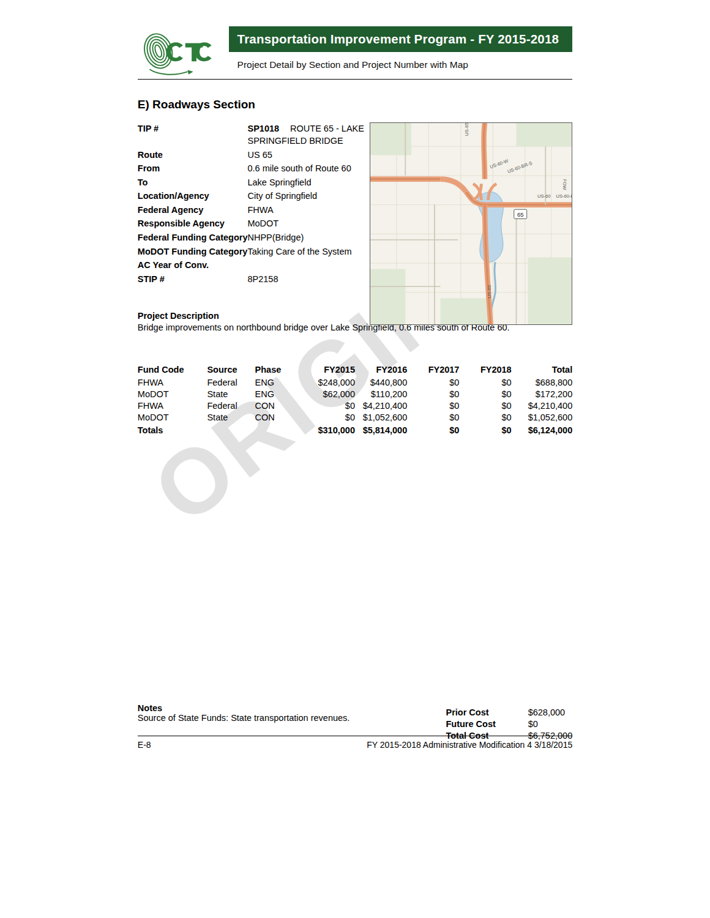ORIGINAL
Transportation Improvement Program - FY 2015-2018
Project Detail by Section and Project Number with Map
E) Roadways Section
US-65-BR-N US-60-W US-60-BR-S US-60 US-60-E FOW US-65 65
| TIP # | SP1018 ROUTE 65 - LAKE SPRINGFIELD BRIDGE |
| Route | US 65 |
| From | 0.6 mile south of Route 60 |
| To | Lake Springfield |
| Location/Agency | City of Springfield |
| Federal Agency | FHWA |
| Responsible Agency | MoDOT |
| Federal Funding Category | NHPP(Bridge) |
| MoDOT Funding Category | Taking Care of the System |
| AC Year of Conv. | |
| STIP # | 8P2158 |
Project Description
Bridge improvements on northbound bridge over Lake Springfield, 0.6 miles south of Route 60.
| Fund Code | Source | Phase | FY2015 | FY2016 | FY2017 | FY2018 | Total |
| --- | --- | --- | --- | --- | --- | --- | --- |
| FHWA | Federal | ENG | $248,000 | $440,800 | $0 | $0 | $688,800 |
| MoDOT | State | ENG | $62,000 | $110,200 | $0 | $0 | $172,200 |
| FHWA | Federal | CON | $0 | $4,210,400 | $0 | $0 | $4,210,400 |
| MoDOT | State | CON | $0 | $1,052,600 | $0 | $0 | $1,052,600 |
| Totals | | | $310,000 | $5,814,000 | $0 | $0 | $6,124,000 |
Notes
Source of State Funds: State transportation revenues.
| Prior Cost | $628,000 |
| Future Cost | $0 |
| Total Cost | $6,752,000 |
E-8
FY 2015-2018 Administrative Modification 4 3/18/2015